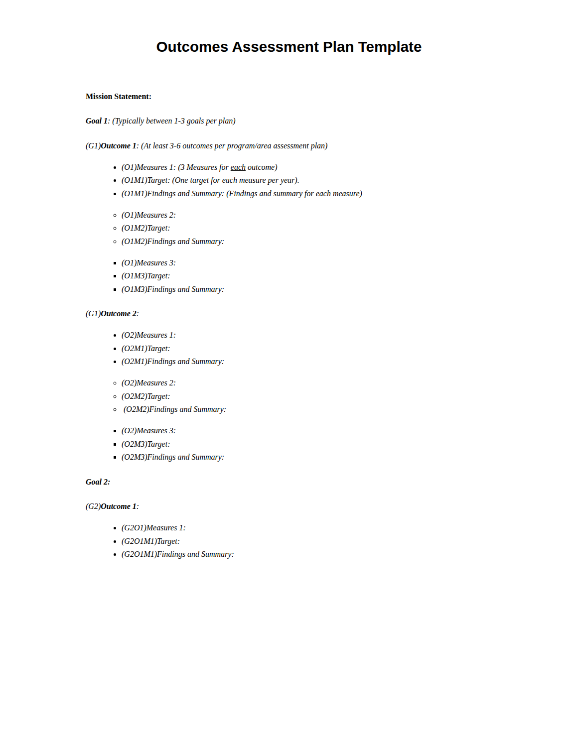Outcomes Assessment Plan Template
Mission Statement:
Goal 1: (Typically between 1-3 goals per plan)
(G1)Outcome 1: (At least 3-6 outcomes per program/area assessment plan)
(O1)Measures 1: (3 Measures for each outcome)
(O1M1)Target: (One target for each measure per year).
(O1M1)Findings and Summary: (Findings and summary for each measure)
(O1)Measures 2:
(O1M2)Target:
(O1M2)Findings and Summary:
(O1)Measures 3:
(O1M3)Target:
(O1M3)Findings and Summary:
(G1)Outcome 2:
(O2)Measures 1:
(O2M1)Target:
(O2M1)Findings and Summary:
(O2)Measures 2:
(O2M2)Target:
(O2M2)Findings and Summary:
(O2)Measures 3:
(O2M3)Target:
(O2M3)Findings and Summary:
Goal 2:
(G2)Outcome 1:
(G2O1)Measures 1:
(G2O1M1)Target:
(G2O1M1)Findings and Summary: